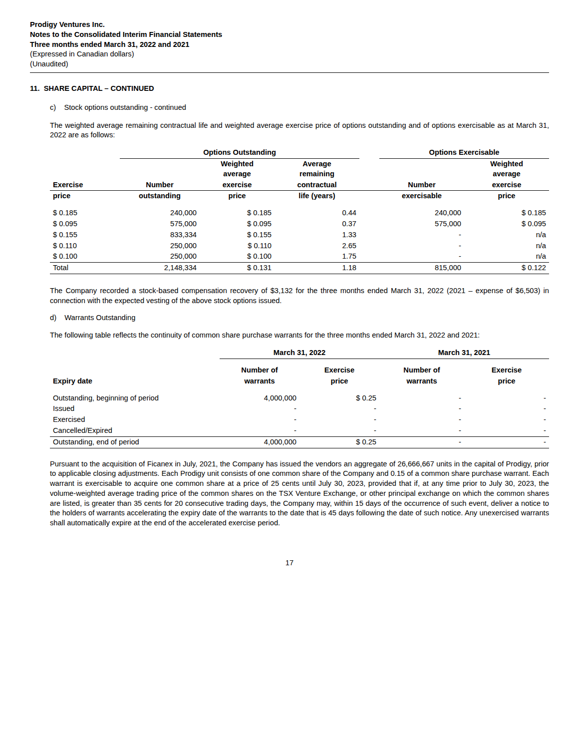Prodigy Ventures Inc.
Notes to the Consolidated Interim Financial Statements
Three months ended March 31, 2022 and 2021
(Expressed in Canadian dollars)
(Unaudited)
11. SHARE CAPITAL – CONTINUED
c) Stock options outstanding - continued
The weighted average remaining contractual life and weighted average exercise price of options outstanding and of options exercisable as at March 31, 2022 are as follows:
| | Options Outstanding | | Options Exercisable |
| | | Weighted average | Average remaining | | | Weighted average |
| Exercise | Number | exercise | contractual | | Number | exercise |
| price | outstanding | price | life (years) | | exercisable | price |
| $ 0.185 | 240,000 | $ 0.185 | 0.44 | | 240,000 | $ 0.185 |
| $ 0.095 | 575,000 | $ 0.095 | 0.37 | | 575,000 | $ 0.095 |
| $ 0.155 | 833,334 | $ 0.155 | 1.33 | | - | n/a |
| $ 0.110 | 250,000 | $ 0.110 | 2.65 | | - | n/a |
| $ 0.100 | 250,000 | $ 0.100 | 1.75 | | - | n/a |
| Total | 2,148,334 | $ 0.131 | 1.18 | | 815,000 | $ 0.122 |
The Company recorded a stock-based compensation recovery of $3,132 for the three months ended March 31, 2022 (2021 – expense of $6,503) in connection with the expected vesting of the above stock options issued.
d) Warrants Outstanding
The following table reflects the continuity of common share purchase warrants for the three months ended March 31, 2022 and 2021:
| | March 31, 2022 | March 31, 2021 |
| | Number of | Exercise | Number of | Exercise |
| Expiry date | warrants | price | warrants | price |
| Outstanding, beginning of period | 4,000,000 | $ 0.25 | - | - |
| Issued | - | - | - | - |
| Exercised | - | - | - | - |
| Cancelled/Expired | - | - | - | - |
| Outstanding, end of period | 4,000,000 | $ 0.25 | - | - |
Pursuant to the acquisition of Ficanex in July, 2021, the Company has issued the vendors an aggregate of 26,666,667 units in the capital of Prodigy, prior to applicable closing adjustments. Each Prodigy unit consists of one common share of the Company and 0.15 of a common share purchase warrant. Each warrant is exercisable to acquire one common share at a price of 25 cents until July 30, 2023, provided that if, at any time prior to July 30, 2023, the volume-weighted average trading price of the common shares on the TSX Venture Exchange, or other principal exchange on which the common shares are listed, is greater than 35 cents for 20 consecutive trading days, the Company may, within 15 days of the occurrence of such event, deliver a notice to the holders of warrants accelerating the expiry date of the warrants to the date that is 45 days following the date of such notice. Any unexercised warrants shall automatically expire at the end of the accelerated exercise period.
17